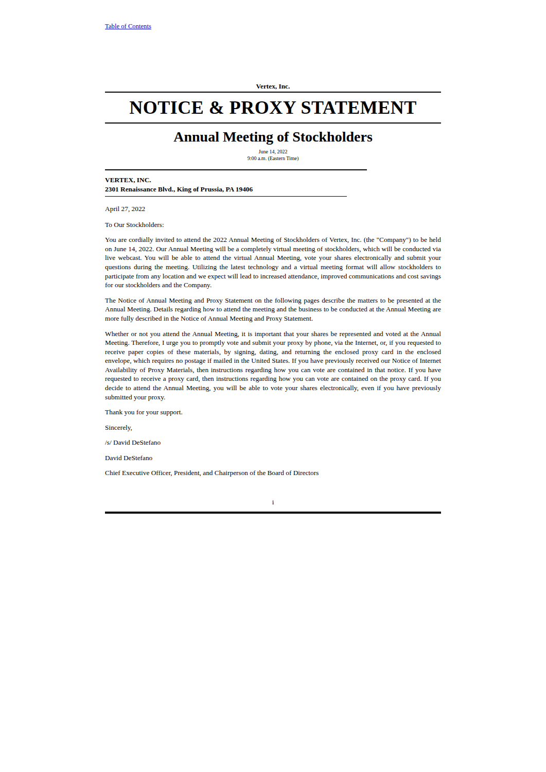Table of Contents
Vertex, Inc.
NOTICE & PROXY STATEMENT
Annual Meeting of Stockholders
June 14, 2022
9:00 a.m. (Eastern Time)
VERTEX, INC.
2301 Renaissance Blvd., King of Prussia, PA 19406
April 27, 2022
To Our Stockholders:
You are cordially invited to attend the 2022 Annual Meeting of Stockholders of Vertex, Inc. (the "Company") to be held on June 14, 2022. Our Annual Meeting will be a completely virtual meeting of stockholders, which will be conducted via live webcast. You will be able to attend the virtual Annual Meeting, vote your shares electronically and submit your questions during the meeting. Utilizing the latest technology and a virtual meeting format will allow stockholders to participate from any location and we expect will lead to increased attendance, improved communications and cost savings for our stockholders and the Company.
The Notice of Annual Meeting and Proxy Statement on the following pages describe the matters to be presented at the Annual Meeting. Details regarding how to attend the meeting and the business to be conducted at the Annual Meeting are more fully described in the Notice of Annual Meeting and Proxy Statement.
Whether or not you attend the Annual Meeting, it is important that your shares be represented and voted at the Annual Meeting. Therefore, I urge you to promptly vote and submit your proxy by phone, via the Internet, or, if you requested to receive paper copies of these materials, by signing, dating, and returning the enclosed proxy card in the enclosed envelope, which requires no postage if mailed in the United States. If you have previously received our Notice of Internet Availability of Proxy Materials, then instructions regarding how you can vote are contained in that notice. If you have requested to receive a proxy card, then instructions regarding how you can vote are contained on the proxy card. If you decide to attend the Annual Meeting, you will be able to vote your shares electronically, even if you have previously submitted your proxy.
Thank you for your support.
Sincerely,
/s/ David DeStefano
David DeStefano
Chief Executive Officer, President, and Chairperson of the Board of Directors
i